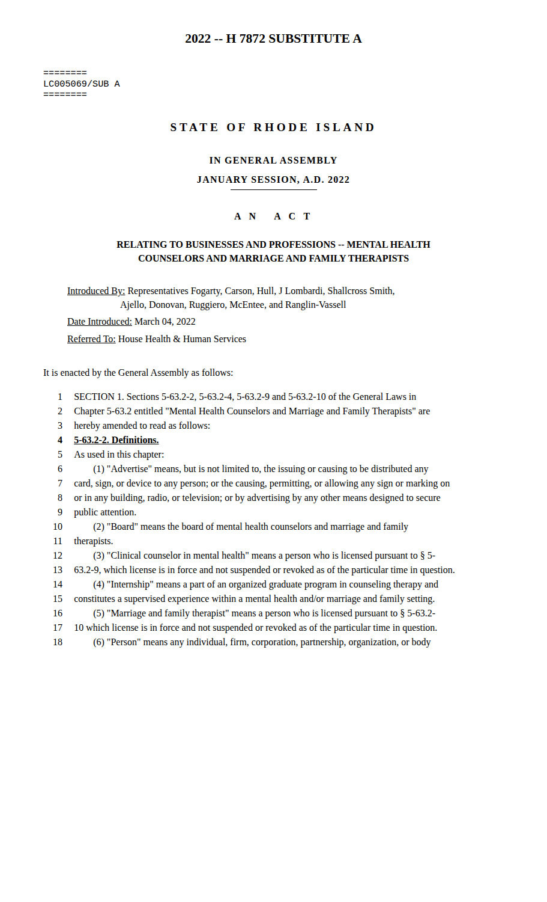2022 -- H 7872 SUBSTITUTE A
========
LC005069/SUB A
========
STATE OF RHODE ISLAND
IN GENERAL ASSEMBLY
JANUARY SESSION, A.D. 2022
A N A C T
RELATING TO BUSINESSES AND PROFESSIONS -- MENTAL HEALTH COUNSELORS AND MARRIAGE AND FAMILY THERAPISTS
Introduced By: Representatives Fogarty, Carson, Hull, J Lombardi, Shallcross Smith, Ajello, Donovan, Ruggiero, McEntee, and Ranglin-Vassell
Date Introduced: March 04, 2022
Referred To: House Health & Human Services
It is enacted by the General Assembly as follows:
SECTION 1. Sections 5-63.2-2, 5-63.2-4, 5-63.2-9 and 5-63.2-10 of the General Laws in
Chapter 5-63.2 entitled "Mental Health Counselors and Marriage and Family Therapists" are
hereby amended to read as follows:
5-63.2-2. Definitions.
As used in this chapter:
(1) "Advertise" means, but is not limited to, the issuing or causing to be distributed any
card, sign, or device to any person; or the causing, permitting, or allowing any sign or marking on
or in any building, radio, or television; or by advertising by any other means designed to secure
public attention.
(2) "Board" means the board of mental health counselors and marriage and family
therapists.
(3) "Clinical counselor in mental health" means a person who is licensed pursuant to § 5-
63.2-9, which license is in force and not suspended or revoked as of the particular time in question.
(4) "Internship" means a part of an organized graduate program in counseling therapy and
constitutes a supervised experience within a mental health and/or marriage and family setting.
(5) "Marriage and family therapist" means a person who is licensed pursuant to § 5-63.2-
10 which license is in force and not suspended or revoked as of the particular time in question.
(6) "Person" means any individual, firm, corporation, partnership, organization, or body